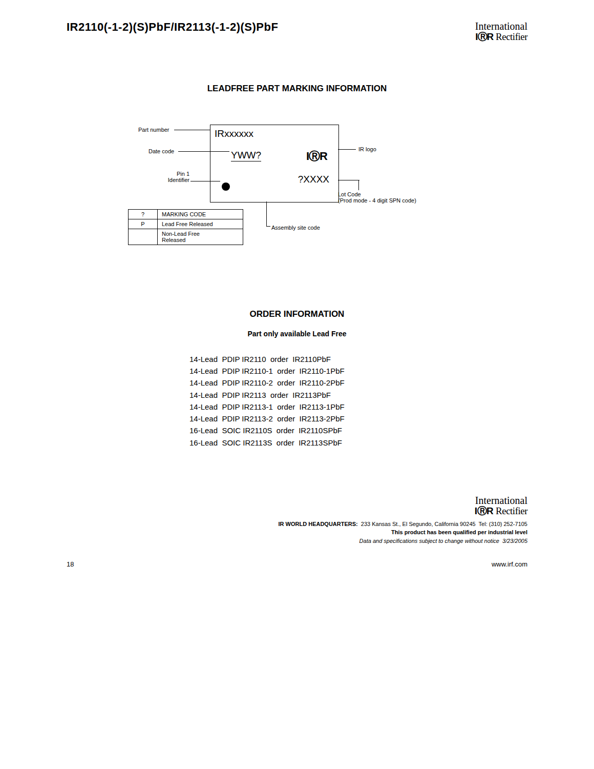IR2110(-1-2)(S)PbF/IR2113(-1-2)(S)PbF
International
IⓇR Rectifier
LEADFREE PART MARKING INFORMATION
IRxxxxxx
YWW?
IⓇR
?XXXX
Part number
Date code
Pin 1
Identifier
IR logo
Lot Code
(Prod mode - 4 digit SPN code)
Assembly site code
| ? | MARKING CODE |
| P | Lead Free Released |
| | Non-Lead Free Released |
ORDER INFORMATION
Part only available Lead Free
14-Lead PDIP IR2110 order IR2110PbF
14-Lead PDIP IR2110-1 order IR2110-1PbF
14-Lead PDIP IR2110-2 order IR2110-2PbF
14-Lead PDIP IR2113 order IR2113PbF
14-Lead PDIP IR2113-1 order IR2113-1PbF
14-Lead PDIP IR2113-2 order IR2113-2PbF
16-Lead SOIC IR2110S order IR2110SPbF
16-Lead SOIC IR2113S order IR2113SPbF
International
IⓇR Rectifier
IR WORLD HEADQUARTERS: 233 Kansas St., El Segundo, California 90245 Tel: (310) 252-7105
This product has been qualified per industrial level
Data and specifications subject to change without notice 3/23/2005
18
www.irf.com